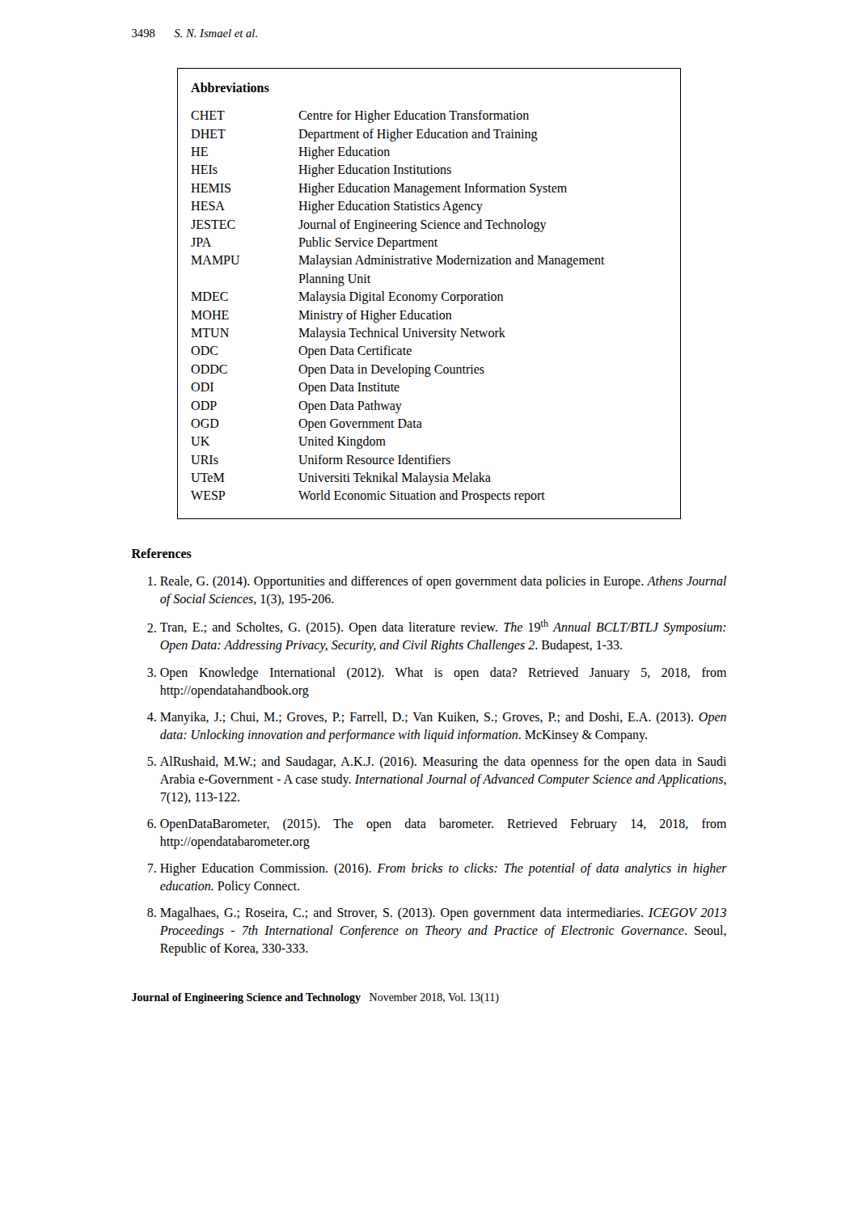3498 S. N. Ismael et al.
Abbreviations
| CHET | Centre for Higher Education Transformation |
| DHET | Department of Higher Education and Training |
| HE | Higher Education |
| HEIs | Higher Education Institutions |
| HEMIS | Higher Education Management Information System |
| HESA | Higher Education Statistics Agency |
| JESTEC | Journal of Engineering Science and Technology |
| JPA | Public Service Department |
| MAMPU | Malaysian Administrative Modernization and Management |
| | Planning Unit |
| MDEC | Malaysia Digital Economy Corporation |
| MOHE | Ministry of Higher Education |
| MTUN | Malaysia Technical University Network |
| ODC | Open Data Certificate |
| ODDC | Open Data in Developing Countries |
| ODI | Open Data Institute |
| ODP | Open Data Pathway |
| OGD | Open Government Data |
| UK | United Kingdom |
| URIs | Uniform Resource Identifiers |
| UTeM | Universiti Teknikal Malaysia Melaka |
| WESP | World Economic Situation and Prospects report |
References
Reale, G. (2014). Opportunities and differences of open government data policies in Europe. Athens Journal of Social Sciences, 1(3), 195-206.
Tran, E.; and Scholtes, G. (2015). Open data literature review. The 19th Annual BCLT/BTLJ Symposium: Open Data: Addressing Privacy, Security, and Civil Rights Challenges 2. Budapest, 1-33.
Open Knowledge International (2012). What is open data? Retrieved January 5, 2018, from http://opendatahandbook.org
Manyika, J.; Chui, M.; Groves, P.; Farrell, D.; Van Kuiken, S.; Groves, P.; and Doshi, E.A. (2013). Open data: Unlocking innovation and performance with liquid information. McKinsey & Company.
AlRushaid, M.W.; and Saudagar, A.K.J. (2016). Measuring the data openness for the open data in Saudi Arabia e-Government - A case study. International Journal of Advanced Computer Science and Applications, 7(12), 113-122.
OpenDataBarometer, (2015). The open data barometer. Retrieved February 14, 2018, from http://opendatabarometer.org
Higher Education Commission. (2016). From bricks to clicks: The potential of data analytics in higher education. Policy Connect.
Magalhaes, G.; Roseira, C.; and Strover, S. (2013). Open government data intermediaries. ICEGOV 2013 Proceedings - 7th International Conference on Theory and Practice of Electronic Governance. Seoul, Republic of Korea, 330-333.
Journal of Engineering Science and Technology November 2018, Vol. 13(11)